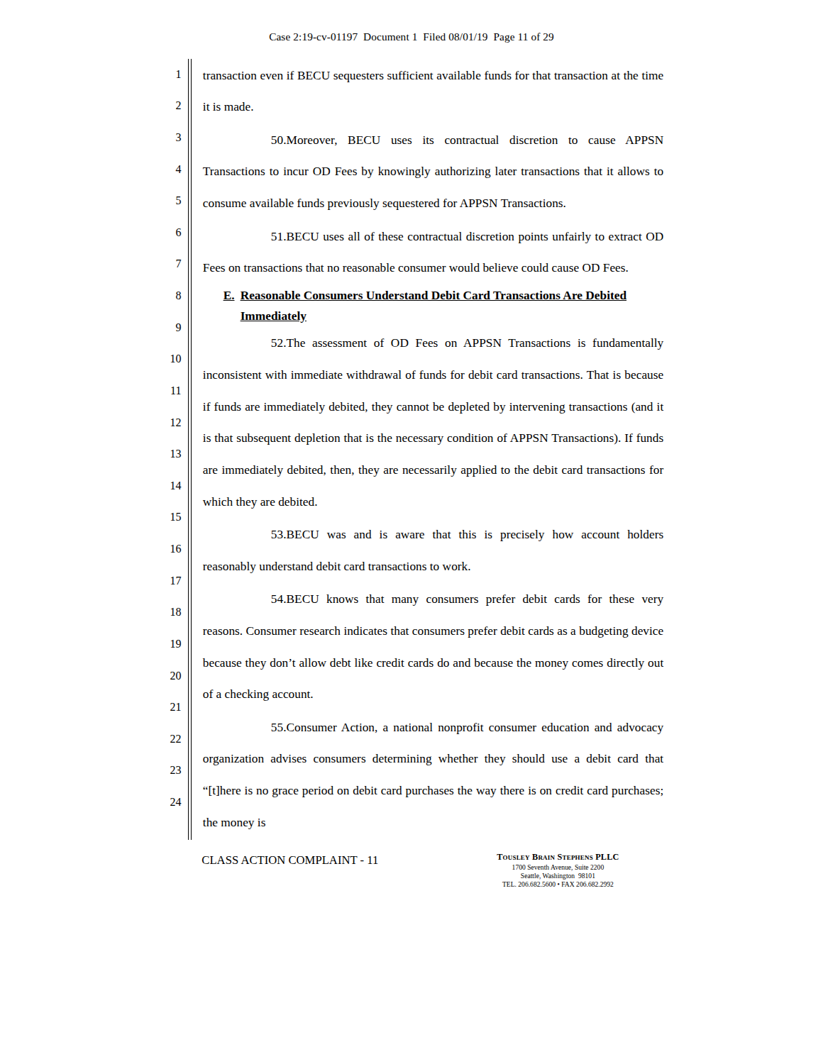Case 2:19-cv-01197 Document 1 Filed 08/01/19 Page 11 of 29
1
2
3
4
5
6
7
8
9
10
11
12
13
14
15
16
17
18
19
20
21
22
23
24
transaction even if BECU sequesters sufficient available funds for that transaction at the time it is made.
50. Moreover, BECU uses its contractual discretion to cause APPSN Transactions to incur OD Fees by knowingly authorizing later transactions that it allows to consume available funds previously sequestered for APPSN Transactions.
51. BECU uses all of these contractual discretion points unfairly to extract OD Fees on transactions that no reasonable consumer would believe could cause OD Fees.
E.
Reasonable Consumers Understand Debit Card Transactions Are Debited Immediately
52. The assessment of OD Fees on APPSN Transactions is fundamentally inconsistent with immediate withdrawal of funds for debit card transactions. That is because if funds are immediately debited, they cannot be depleted by intervening transactions (and it is that subsequent depletion that is the necessary condition of APPSN Transactions). If funds are immediately debited, then, they are necessarily applied to the debit card transactions for which they are debited.
53. BECU was and is aware that this is precisely how account holders reasonably understand debit card transactions to work.
54. BECU knows that many consumers prefer debit cards for these very reasons. Consumer research indicates that consumers prefer debit cards as a budgeting device because they don’t allow debt like credit cards do and because the money comes directly out of a checking account.
55. Consumer Action, a national nonprofit consumer education and advocacy organization advises consumers determining whether they should use a debit card that “[t]here is no grace period on debit card purchases the way there is on credit card purchases; the money is
CLASS ACTION COMPLAINT - 11
Tousley Brain Stephens PLLC
1700 Seventh Avenue, Suite 2200
Seattle, Washington 98101
TEL. 206.682.5600 • FAX 206.682.2992